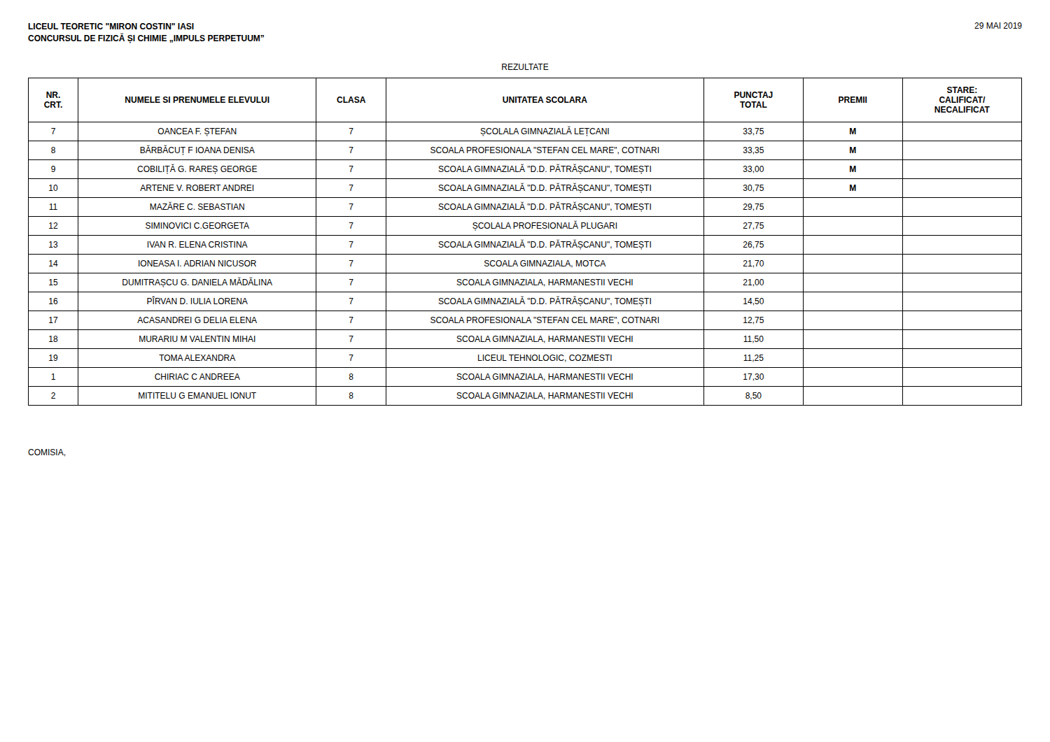LICEUL TEORETIC "MIRON COSTIN" IASI
CONCURSUL DE FIZICĂ ȘI CHIMIE „IMPULS PERPETUUM”
29 MAI 2019
REZULTATE
| NR. CRT. | NUMELE SI PRENUMELE ELEVULUI | CLASA | UNITATEA SCOLARA | PUNCTAJ TOTAL | PREMII | STARE: CALIFICAT/ NECALIFICAT |
| --- | --- | --- | --- | --- | --- | --- |
| 7 | OANCEA F. ȘTEFAN | 7 | ȘCOLALA GIMNAZIALĂ LEȚCANI | 33,75 | M | |
| 8 | BĂRBĂCUȚ F IOANA DENISA | 7 | SCOALA PROFESIONALA "STEFAN CEL MARE", COTNARI | 33,35 | M | |
| 9 | COBILIȚĂ G. RAREȘ GEORGE | 7 | SCOALA GIMNAZIALĂ "D.D. PĂTRĂȘCANU", TOMEȘTI | 33,00 | M | |
| 10 | ARTENE V. ROBERT ANDREI | 7 | SCOALA GIMNAZIALĂ "D.D. PĂTRĂȘCANU", TOMEȘTI | 30,75 | M | |
| 11 | MAZĂRE C. SEBASTIAN | 7 | SCOALA GIMNAZIALĂ "D.D. PĂTRĂȘCANU", TOMEȘTI | 29,75 | | |
| 12 | SIMINOVICI C.GEORGETA | 7 | ȘCOLALA PROFESIONALĂ PLUGARI | 27,75 | | |
| 13 | IVAN R. ELENA CRISTINA | 7 | SCOALA GIMNAZIALĂ "D.D. PĂTRĂȘCANU", TOMEȘTI | 26,75 | | |
| 14 | IONEASA I. ADRIAN NICUSOR | 7 | SCOALA GIMNAZIALA, MOTCA | 21,70 | | |
| 15 | DUMITRAȘCU G. DANIELA MĂDĂLINA | 7 | SCOALA GIMNAZIALA, HARMANESTII VECHI | 21,00 | | |
| 16 | PÎRVAN D. IULIA LORENA | 7 | SCOALA GIMNAZIALĂ "D.D. PĂTRĂȘCANU", TOMEȘTI | 14,50 | | |
| 17 | ACASANDREI G DELIA ELENA | 7 | SCOALA PROFESIONALA "STEFAN CEL MARE", COTNARI | 12,75 | | |
| 18 | MURARIU M VALENTIN MIHAI | 7 | SCOALA GIMNAZIALA, HARMANESTII VECHI | 11,50 | | |
| 19 | TOMA ALEXANDRA | 7 | LICEUL TEHNOLOGIC, COZMESTI | 11,25 | | |
| 1 | CHIRIAC C ANDREEA | 8 | SCOALA GIMNAZIALA, HARMANESTII VECHI | 17,30 | | |
| 2 | MITITELU G EMANUEL IONUT | 8 | SCOALA GIMNAZIALA, HARMANESTII VECHI | 8,50 | | |
COMISIA,